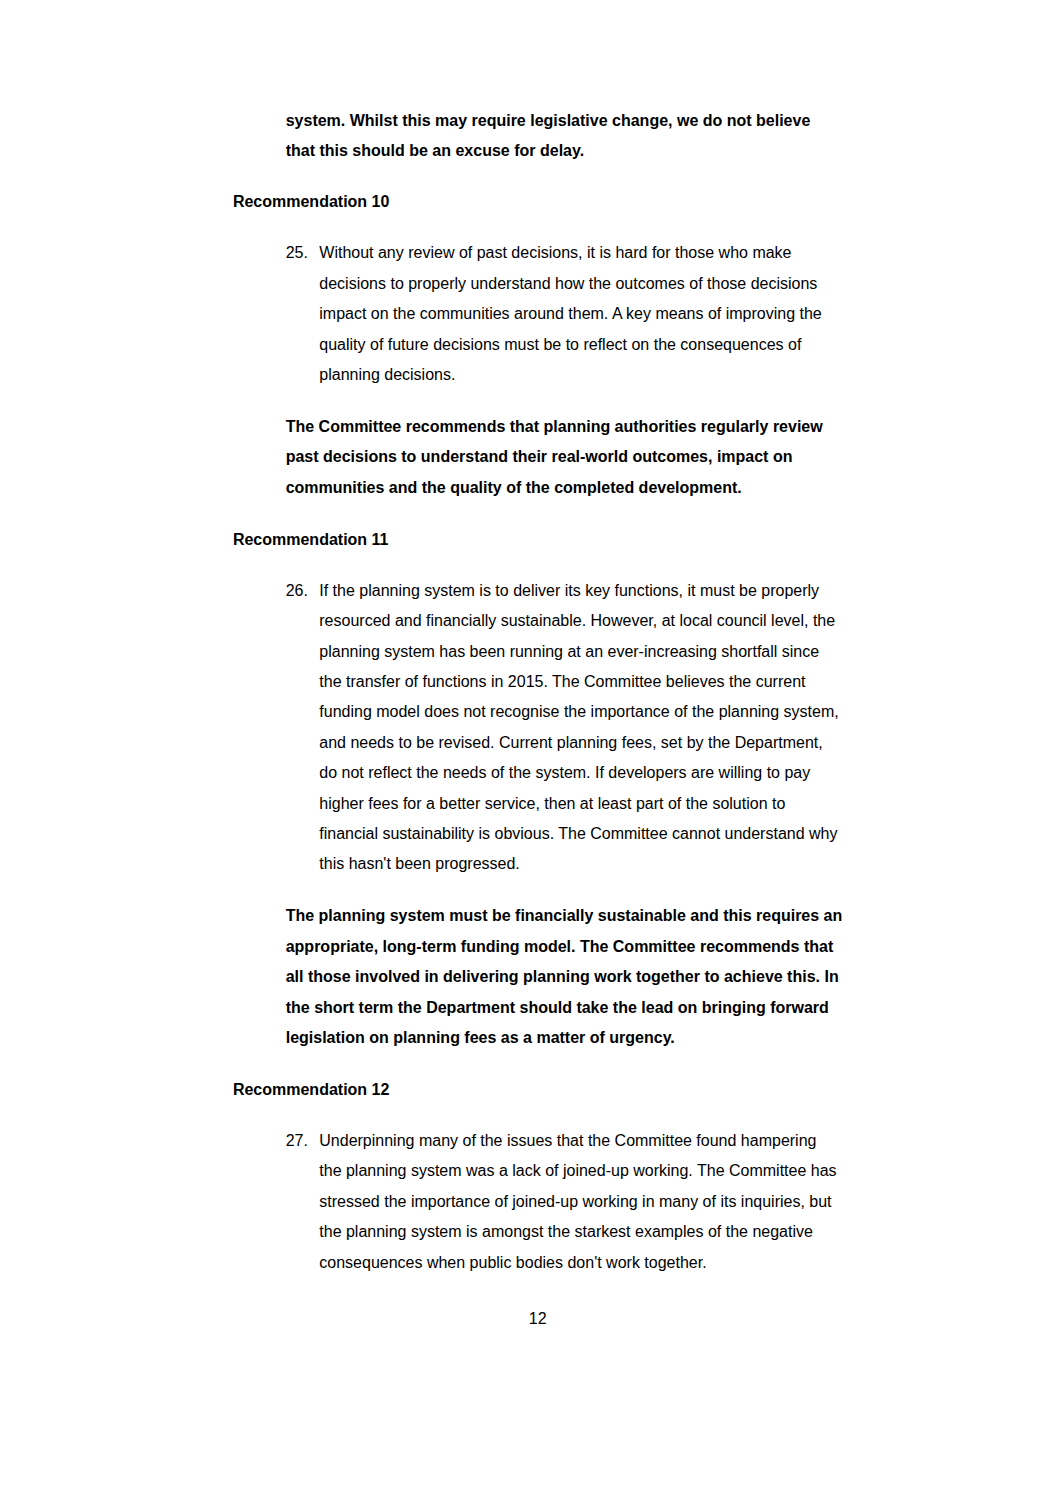system. Whilst this may require legislative change, we do not believe that this should be an excuse for delay.
Recommendation 10
25. Without any review of past decisions, it is hard for those who make decisions to properly understand how the outcomes of those decisions impact on the communities around them. A key means of improving the quality of future decisions must be to reflect on the consequences of planning decisions.
The Committee recommends that planning authorities regularly review past decisions to understand their real-world outcomes, impact on communities and the quality of the completed development.
Recommendation 11
26. If the planning system is to deliver its key functions, it must be properly resourced and financially sustainable. However, at local council level, the planning system has been running at an ever-increasing shortfall since the transfer of functions in 2015. The Committee believes the current funding model does not recognise the importance of the planning system, and needs to be revised. Current planning fees, set by the Department, do not reflect the needs of the system. If developers are willing to pay higher fees for a better service, then at least part of the solution to financial sustainability is obvious. The Committee cannot understand why this hasn't been progressed.
The planning system must be financially sustainable and this requires an appropriate, long-term funding model. The Committee recommends that all those involved in delivering planning work together to achieve this. In the short term the Department should take the lead on bringing forward legislation on planning fees as a matter of urgency.
Recommendation 12
27. Underpinning many of the issues that the Committee found hampering the planning system was a lack of joined-up working. The Committee has stressed the importance of joined-up working in many of its inquiries, but the planning system is amongst the starkest examples of the negative consequences when public bodies don't work together.
12